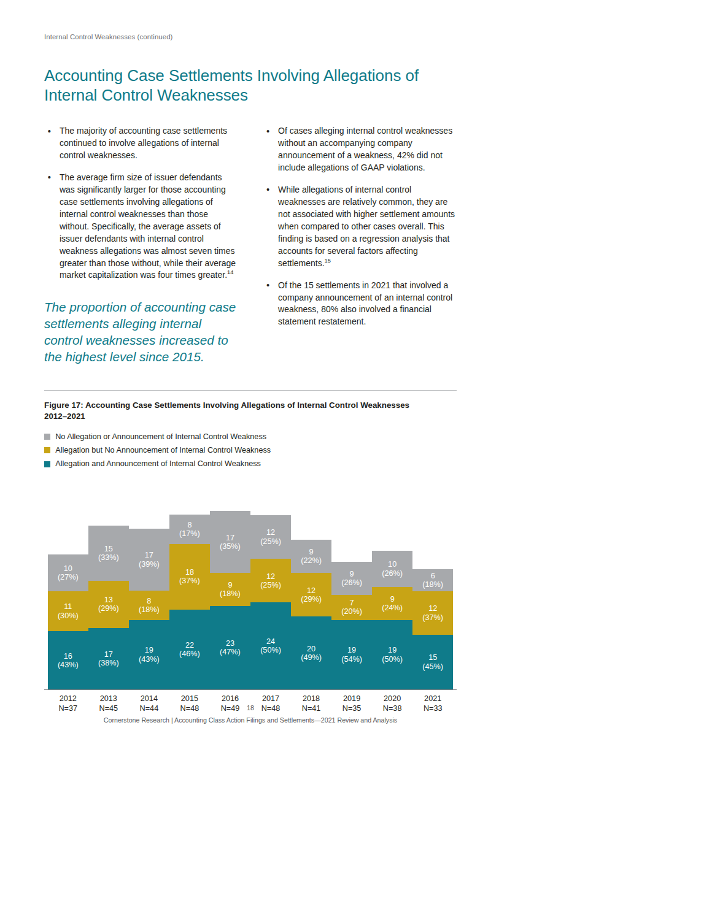Internal Control Weaknesses (continued)
Accounting Case Settlements Involving Allegations of
Internal Control Weaknesses
The majority of accounting case settlements continued to involve allegations of internal control weaknesses.
The average firm size of issuer defendants was significantly larger for those accounting case settlements involving allegations of internal control weaknesses than those without. Specifically, the average assets of issuer defendants with internal control weakness allegations was almost seven times greater than those without, while their average market capitalization was four times greater.14
The proportion of accounting case settlements alleging internal control weaknesses increased to the highest level since 2015.
Of cases alleging internal control weaknesses without an accompanying company announcement of a weakness, 42% did not include allegations of GAAP violations.
While allegations of internal control weaknesses are relatively common, they are not associated with higher settlement amounts when compared to other cases overall. This finding is based on a regression analysis that accounts for several factors affecting settlements.15
Of the 15 settlements in 2021 that involved a company announcement of an internal control weakness, 80% also involved a financial statement restatement.
Figure 17: Accounting Case Settlements Involving Allegations of Internal Control Weaknesses
2012–2021
No Allegation or Announcement of Internal Control Weakness
Allegation but No Announcement of Internal Control Weakness
Allegation and Announcement of Internal Control Weakness
10(27%)
11(30%)
16(43%)
15(33%)
13(29%)
17(38%)
17(39%)
8(18%)
19(43%)
8(17%)
18(37%)
22(46%)
17(35%)
9(18%)
23(47%)
12(25%)
12(25%)
24(50%)
9(22%)
12(29%)
20(49%)
9(26%)
7(20%)
19(54%)
10(26%)
9(24%)
19(50%)
6(18%)
12(37%)
15(45%)
2012
N=37
2013
N=45
2014
N=44
2015
N=48
2016
N=49
2017
N=48
2018
N=41
2019
N=35
2020
N=38
2021
N=33
18
Cornerstone Research | Accounting Class Action Filings and Settlements—2021 Review and Analysis